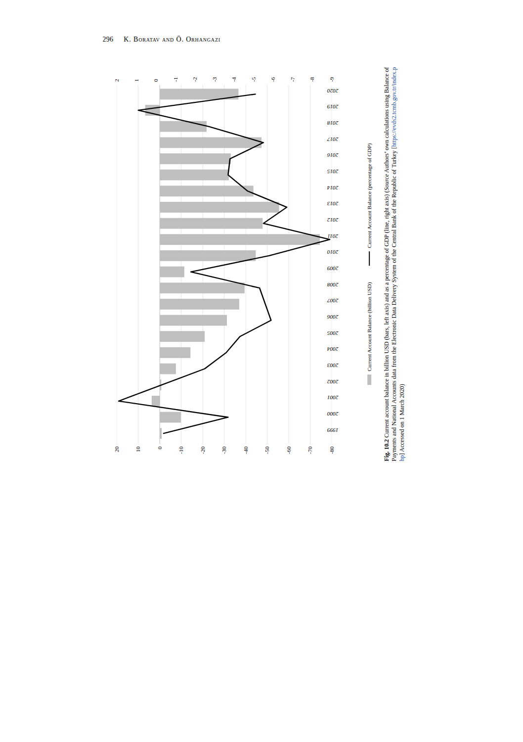296 K. Boratav and Ö. Orhangazi
20 10 0 -10 -20 -30 -40 -50 -60 -70 -80
Bars: current account balance, billion USD. Mapping: y = 112 + (-value) * 5.6 (value in billion USD) Bar width 30, centered on category positions. Line: current account balance as % of GDP. Right axis: 2 at y=0 ... -9 at y=560 => y = (2 - pct) * 50.9 Values: 1999 -0.4; 2000 -3.7; 2001 +1.9; 2002 -0.3; 2003 -2.5; 2004 -3.6; 2005 -4.3; 2006 -5.9; 2007 -5.6; 2008 -5.3; 2009 -1.8; 2010 -5.8; 2011 -8.9; 2012 -5.5; 2013 -6.7; 2014 -4.7; 2015 -3.7; 2016 -3.8; 2017 -5.5; 2018 -2.7; 2019 +0.9; 2020 -5.1
2 1 0 -1 -2 -3 -4 -5 -6 -7 -8 -9
1999 2000 2001 2002 2003 2004 2005 2006 2007 2008 2009 2010 2011 2012 2013 2014 2015 2016 2017 2018 2019 2020
Current Account Balance (billion USD) Current Account Balance (percentage of GDP)
Fig. 10.2 Current account balance in billion USD (bars, left axis) and as a percentage of GDP (line, right axis) (Source Authors’ own calculations using Balance of Payments and National Accounts data from the Electronic Data Delivery System of the Central Bank of the Republic of Turkey [https://evds2.tcmb.gov.tr/index.php] Accessed on 1 March 2020)